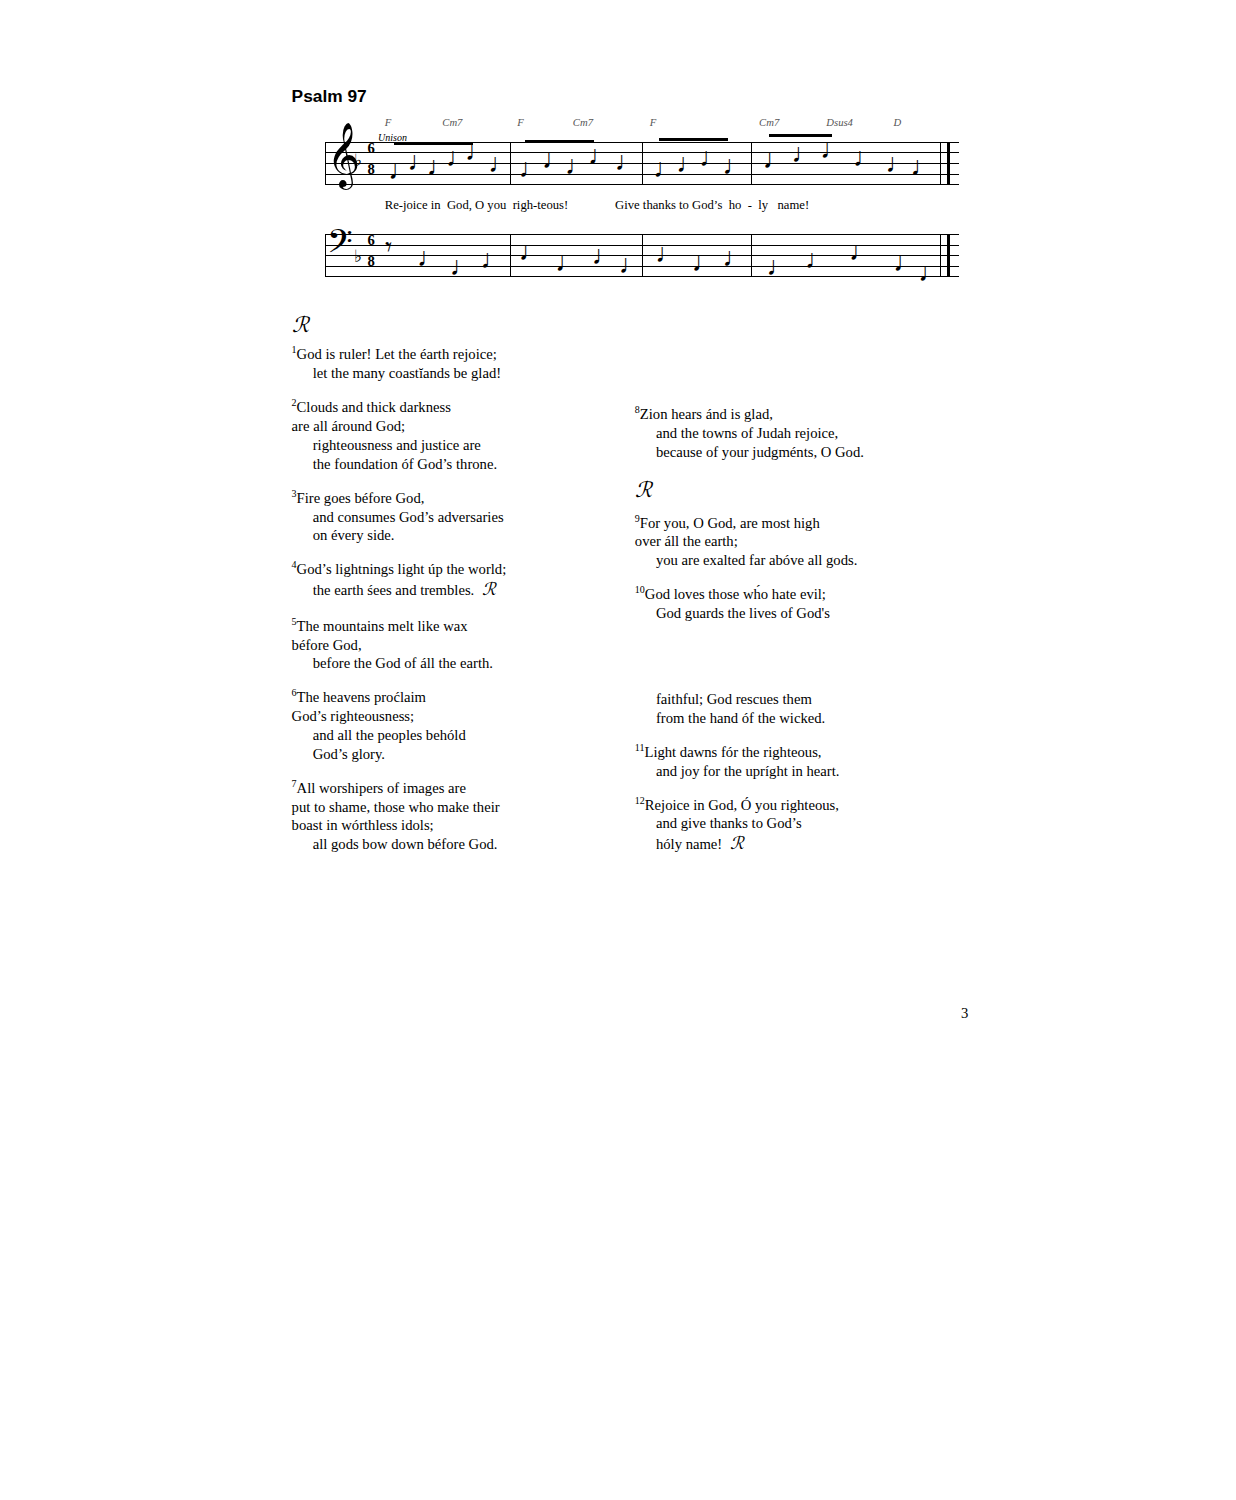Psalm 97
F Cm7 F Cm7 F Cm7 Dsus4 D
Unison
𝄞
♭
68
♩
♩
♩
♩
♩
♩
♩
♩
♩
♩
♩
♩
♩
♩
♩
♩
♩
♩
♩
♩
♩
Re‑joice in God, O you righ‑teous! Give thanks to God’s ho - ly name!
𝄢
♭
68
𝄾
♩
♩
♩
♩
♩
♩
♩
♩
♩
♩
♩
♩
♩
♩
♩
ℛ
1God is ruler! Let the éarth rejoice; let the many coastĭands be glad!
2Clouds and thick darkness
are all áround God; righteousness and justice are the foundation óf God’s throne.
3Fire goes béfore God, and consumes God’s adversaries on évery side.
4God’s lightnings light úp the world; the earth śees and trembles. ℛ
5The mountains melt like wax
béfore God, before the God of áll the earth.
6The heavens proćlaim
God’s righteousness; and all the peoples behóld God’s glory.
7All worshipers of images are
put to shame, those who make their
boast in wórthless idols; all gods bow down béfore God.
8Zion hears ánd is glad, and the towns of Judah rejoice, because of your judgménts, O God.
ℛ
9For you, O God, are most high
over áll the earth; you are exalted far abóve all gods.
10God loves those wh́o hate evil; God guards the lives of God's
faithful; God rescues them from the hand óf the wicked.
11Light dawns fór the righteous, and joy for the upríght in heart.
12Rejoice in God, Ó you righteous, and give thanks to God’s hóly name! ℛ
3